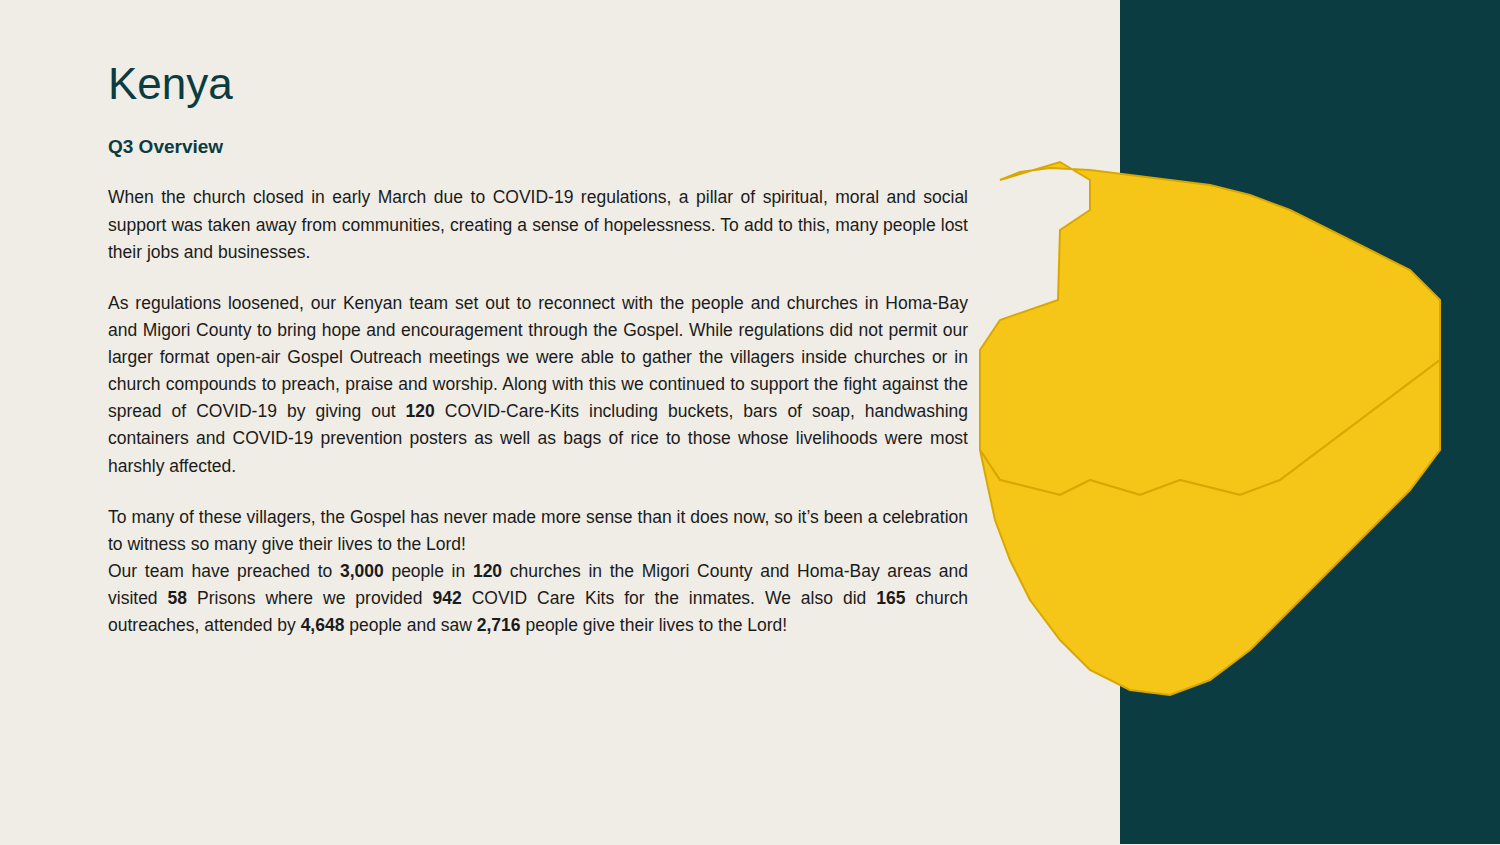Kenya
Q3 Overview
When the church closed in early March due to COVID-19 regulations, a pillar of spiritual, moral and social support was taken away from communities, creating a sense of hopelessness. To add to this, many people lost their jobs and businesses.
As regulations loosened, our Kenyan team set out to reconnect with the people and churches in Homa-Bay and Migori County to bring hope and encouragement through the Gospel. While regulations did not permit our larger format open-air Gospel Outreach meetings we were able to gather the villagers inside churches or in church compounds to preach, praise and worship. Along with this we continued to support the fight against the spread of COVID-19 by giving out 120 COVID-Care-Kits including buckets, bars of soap, handwashing containers and COVID-19 prevention posters as well as bags of rice to those whose livelihoods were most harshly affected.
To many of these villagers, the Gospel has never made more sense than it does now, so it’s been a celebration to witness so many give their lives to the Lord!
Our team have preached to 3,000 people in 120 churches in the Migori County and Homa-Bay areas and visited 58 Prisons where we provided 942 COVID Care Kits for the inmates. We also did 165 church outreaches, attended by 4,648 people and saw 2,716 people give their lives to the Lord!